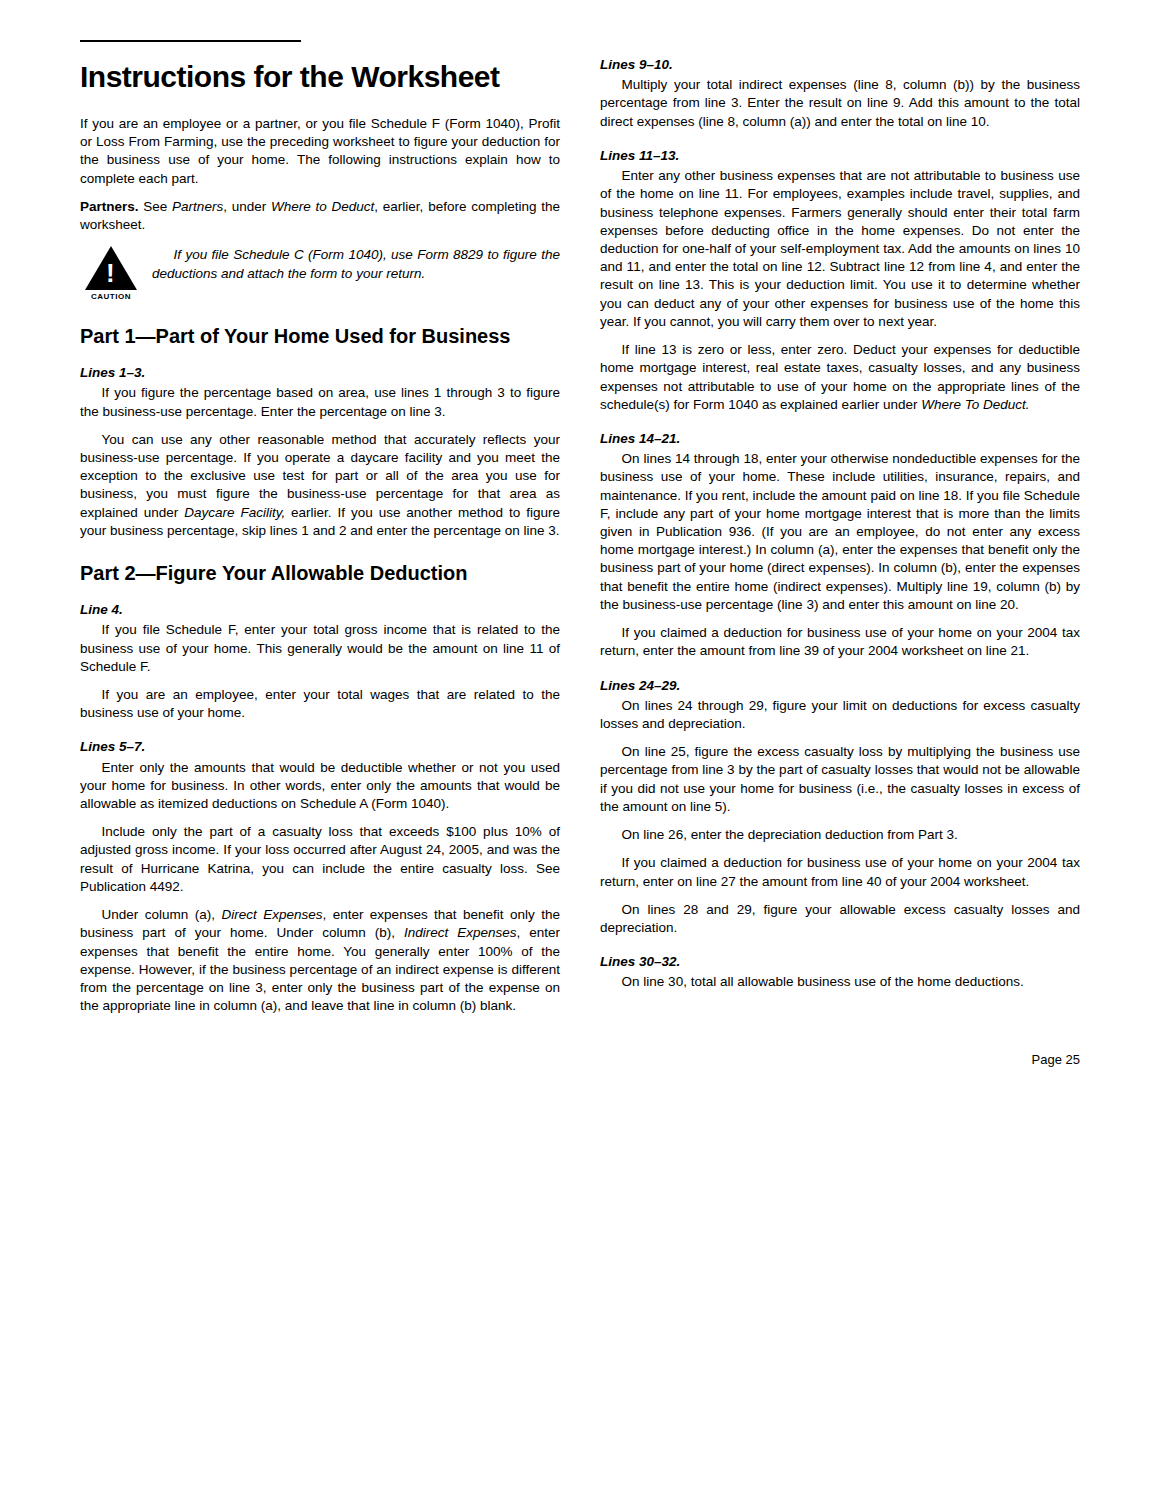Instructions for the Worksheet
If you are an employee or a partner, or you file Schedule F (Form 1040), Profit or Loss From Farming, use the preceding worksheet to figure your deduction for the business use of your home. The following instructions explain how to complete each part.
Partners. See Partners, under Where to Deduct, earlier, before completing the worksheet.
CAUTION
If you file Schedule C (Form 1040), use Form 8829 to figure the deductions and attach the form to your return.
Part 1—Part of Your Home Used for Business
Lines 1–3.
If you figure the percentage based on area, use lines 1 through 3 to figure the business-use percentage. Enter the percentage on line 3.
You can use any other reasonable method that accurately reflects your business-use percentage. If you operate a daycare facility and you meet the exception to the exclusive use test for part or all of the area you use for business, you must figure the business-use percentage for that area as explained under Daycare Facility, earlier. If you use another method to figure your business percentage, skip lines 1 and 2 and enter the percentage on line 3.
Part 2—Figure Your Allowable Deduction
Line 4.
If you file Schedule F, enter your total gross income that is related to the business use of your home. This generally would be the amount on line 11 of Schedule F.
If you are an employee, enter your total wages that are related to the business use of your home.
Lines 5–7.
Enter only the amounts that would be deductible whether or not you used your home for business. In other words, enter only the amounts that would be allowable as itemized deductions on Schedule A (Form 1040).
Include only the part of a casualty loss that exceeds $100 plus 10% of adjusted gross income. If your loss occurred after August 24, 2005, and was the result of Hurricane Katrina, you can include the entire casualty loss. See Publication 4492.
Under column (a), Direct Expenses, enter expenses that benefit only the business part of your home. Under column (b), Indirect Expenses, enter expenses that benefit the entire home. You generally enter 100% of the expense. However, if the business percentage of an indirect expense is different from the percentage on line 3, enter only the business part of the expense on the appropriate line in column (a), and leave that line in column (b) blank.
Lines 9–10.
Multiply your total indirect expenses (line 8, column (b)) by the business percentage from line 3. Enter the result on line 9. Add this amount to the total direct expenses (line 8, column (a)) and enter the total on line 10.
Lines 11–13.
Enter any other business expenses that are not attributable to business use of the home on line 11. For employees, examples include travel, supplies, and business telephone expenses. Farmers generally should enter their total farm expenses before deducting office in the home expenses. Do not enter the deduction for one-half of your self-employment tax. Add the amounts on lines 10 and 11, and enter the total on line 12. Subtract line 12 from line 4, and enter the result on line 13. This is your deduction limit. You use it to determine whether you can deduct any of your other expenses for business use of the home this year. If you cannot, you will carry them over to next year.
If line 13 is zero or less, enter zero. Deduct your expenses for deductible home mortgage interest, real estate taxes, casualty losses, and any business expenses not attributable to use of your home on the appropriate lines of the schedule(s) for Form 1040 as explained earlier under Where To Deduct.
Lines 14–21.
On lines 14 through 18, enter your otherwise nondeductible expenses for the business use of your home. These include utilities, insurance, repairs, and maintenance. If you rent, include the amount paid on line 18. If you file Schedule F, include any part of your home mortgage interest that is more than the limits given in Publication 936. (If you are an employee, do not enter any excess home mortgage interest.) In column (a), enter the expenses that benefit only the business part of your home (direct expenses). In column (b), enter the expenses that benefit the entire home (indirect expenses). Multiply line 19, column (b) by the business-use percentage (line 3) and enter this amount on line 20.
If you claimed a deduction for business use of your home on your 2004 tax return, enter the amount from line 39 of your 2004 worksheet on line 21.
Lines 24–29.
On lines 24 through 29, figure your limit on deductions for excess casualty losses and depreciation.
On line 25, figure the excess casualty loss by multiplying the business use percentage from line 3 by the part of casualty losses that would not be allowable if you did not use your home for business (i.e., the casualty losses in excess of the amount on line 5).
On line 26, enter the depreciation deduction from Part 3.
If you claimed a deduction for business use of your home on your 2004 tax return, enter on line 27 the amount from line 40 of your 2004 worksheet.
On lines 28 and 29, figure your allowable excess casualty losses and depreciation.
Lines 30–32.
On line 30, total all allowable business use of the home deductions.
Page 25